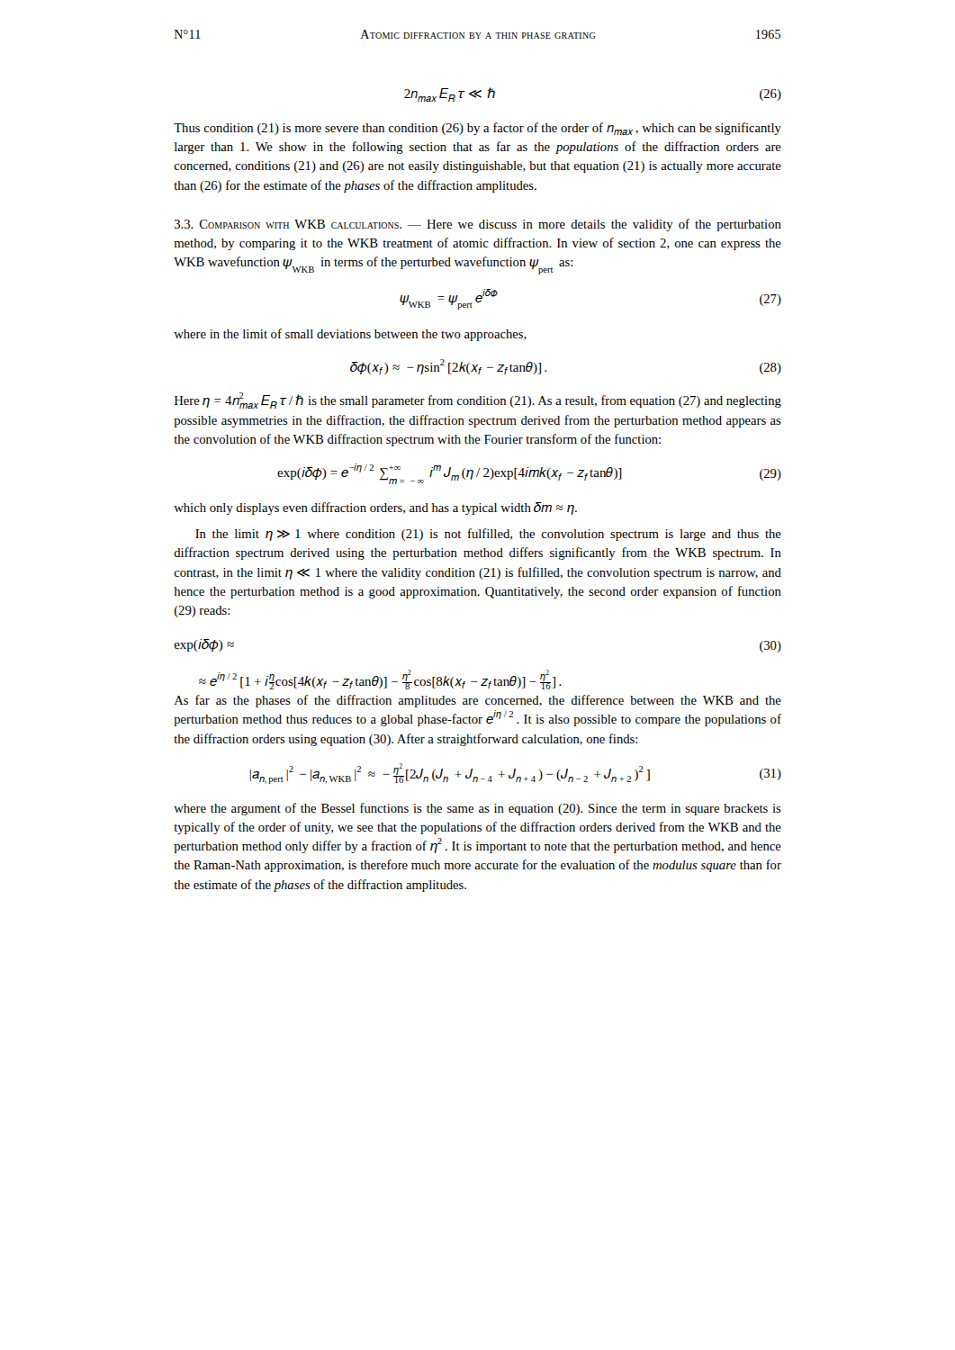N°11 Atomic diffraction by a thin phase grating 1965
2 nmax ER τ ≪ ℏ (26)
Thus condition (21) is more severe than condition (26) by a factor of the order of nmax, which can be significantly larger than 1. We show in the following section that as far as the populations of the diffraction orders are concerned, conditions (21) and (26) are not easily distinguishable, but that equation (21) is actually more accurate than (26) for the estimate of the phases of the diffraction amplitudes.
3.3. Comparison with WKB calculations. — Here we discuss in more details the validity of the perturbation method, by comparing it to the WKB treatment of atomic diffraction. In view of section 2, one can express the WKB wavefunction ψWKB in terms of the perturbed wavefunction ψpert as:
ψWKB = ψpert eiδϕ (27)
where in the limit of small deviations between the two approaches,
δϕ (xf) ≈ − η sin2 [ 2k ( xf − zf tan θ ) ] . (28)
Here η=4nmax2ERτ/ℏ is the small parameter from condition (21). As a result, from equation (27) and neglecting possible asymmetries in the diffraction, the diffraction spectrum derived from the perturbation method appears as the convolution of the WKB diffraction spectrum with the Fourier transform of the function:
exp (iδϕ) = e−iη/2 ∑ m=−∞ +∞ im Jm (η/2) exp [ 4imk ( xf − zf tanθ ) ] (29)
which only displays even diffraction orders, and has a typical width δm≈η.
In the limit η≫1 where condition (21) is not fulfilled, the convolution spectrum is large and thus the diffraction spectrum derived using the perturbation method differs significantly from the WKB spectrum. In contrast, in the limit η≪1 where the validity condition (21) is fulfilled, the convolution spectrum is narrow, and hence the perturbation method is a good approximation. Quantitatively, the second order expansion of function (29) reads:
exp (iδϕ) ≈ (30)
≈ eiη/2 [ 1 + i η2 cos [ 4k ( xf − zf tanθ ) ] − η28 cos [ 8k ( xf − zf tanθ ) ] − η216 ] .
As far as the phases of the diffraction amplitudes are concerned, the difference between the WKB and the perturbation method thus reduces to a global phase-factor eiη/2. It is also possible to compare the populations of the diffraction orders using equation (30). After a straightforward calculation, one finds:
|an,pert| 2 − |an,WKB| 2 ≈ − η216 [ 2 Jn ( Jn + Jn−4 + Jn+4 ) − ( Jn−2 + Jn+2 ) 2 ] (31)
where the argument of the Bessel functions is the same as in equation (20). Since the term in square brackets is typically of the order of unity, we see that the populations of the diffraction orders derived from the WKB and the perturbation method only differ by a fraction of η2. It is important to note that the perturbation method, and hence the Raman-Nath approximation, is therefore much more accurate for the evaluation of the modulus square than for the estimate of the phases of the diffraction amplitudes.